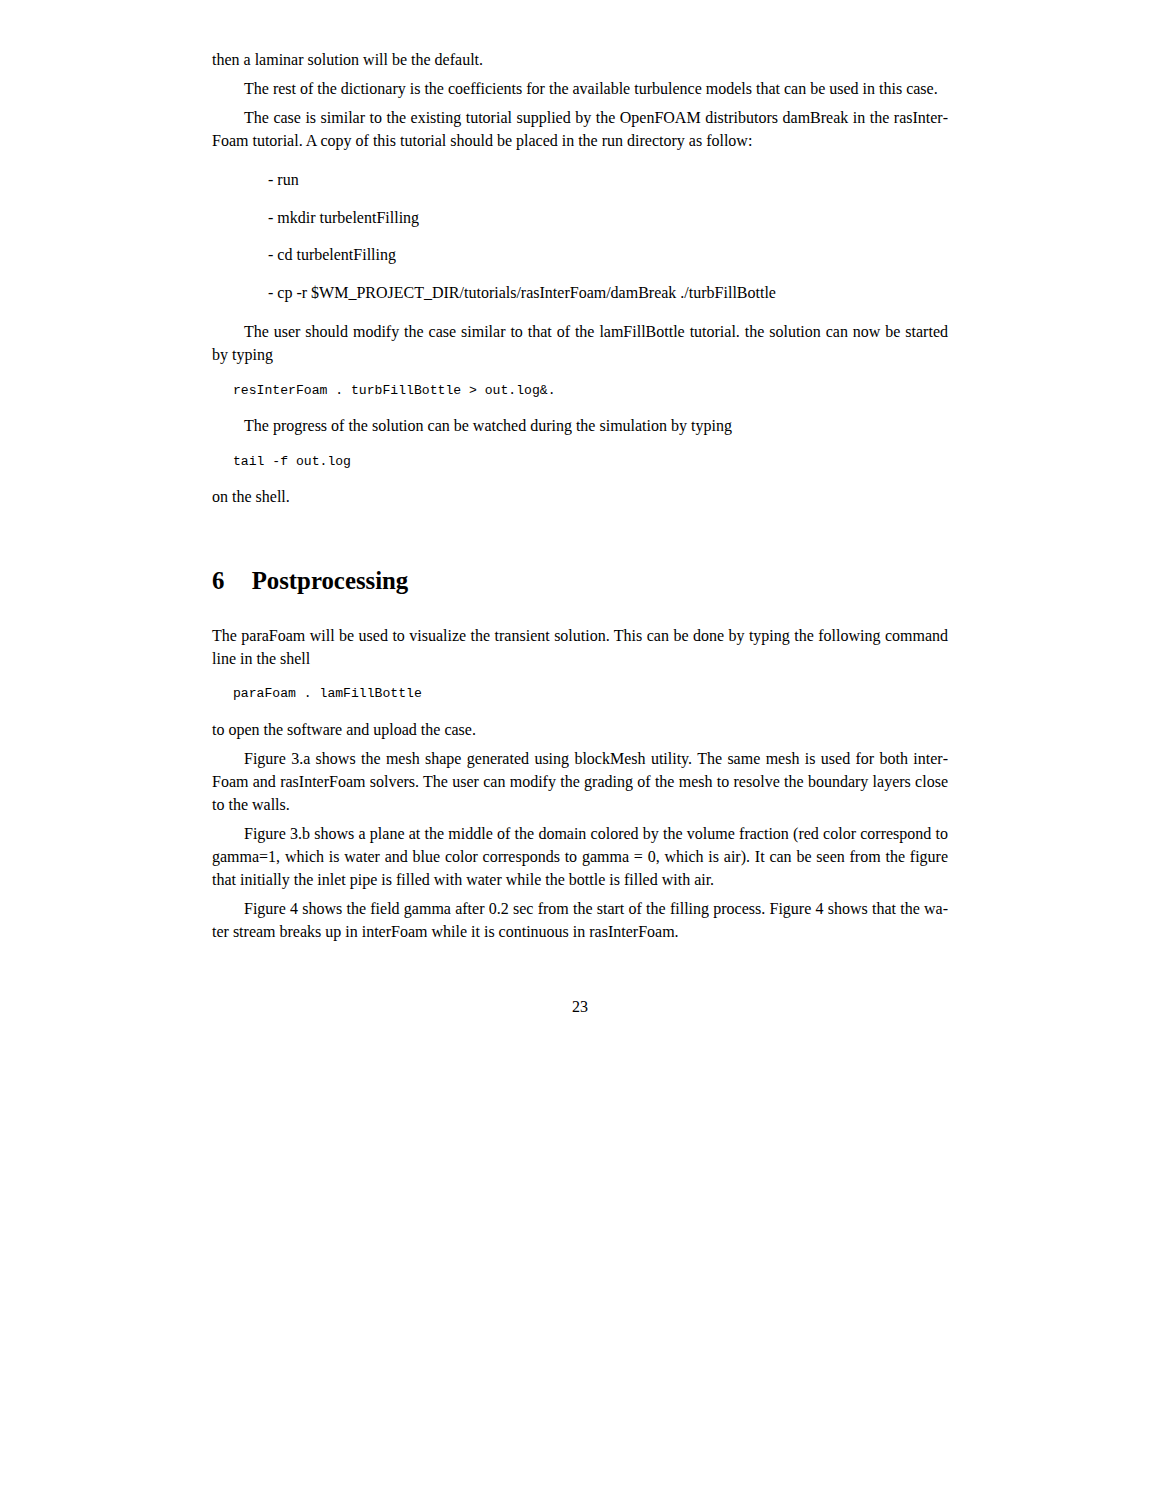then a laminar solution will be the default.
The rest of the dictionary is the coefficients for the available turbulence models that can be used in this case.
The case is similar to the existing tutorial supplied by the OpenFOAM distributors damBreak in the rasInterFoam tutorial. A copy of this tutorial should be placed in the run directory as follow:
run
mkdir turbelentFilling
cd turbelentFilling
cp -r $WM_PROJECT_DIR/tutorials/rasInterFoam/damBreak ./turbFillBottle
The user should modify the case similar to that of the lamFillBottle tutorial. the solution can now be started by typing
resInterFoam . turbFillBottle > out.log&.
The progress of the solution can be watched during the simulation by typing
tail -f out.log
on the shell.
6 Postprocessing
The paraFoam will be used to visualize the transient solution. This can be done by typing the following command line in the shell
paraFoam . lamFillBottle
to open the software and upload the case.
Figure 3.a shows the mesh shape generated using blockMesh utility. The same mesh is used for both interFoam and rasInterFoam solvers. The user can modify the grading of the mesh to resolve the boundary layers close to the walls.
Figure 3.b shows a plane at the middle of the domain colored by the volume fraction (red color correspond to gamma=1, which is water and blue color corresponds to gamma = 0, which is air). It can be seen from the figure that initially the inlet pipe is filled with water while the bottle is filled with air.
Figure 4 shows the field gamma after 0.2 sec from the start of the filling process. Figure 4 shows that the water stream breaks up in interFoam while it is continuous in rasInterFoam.
23